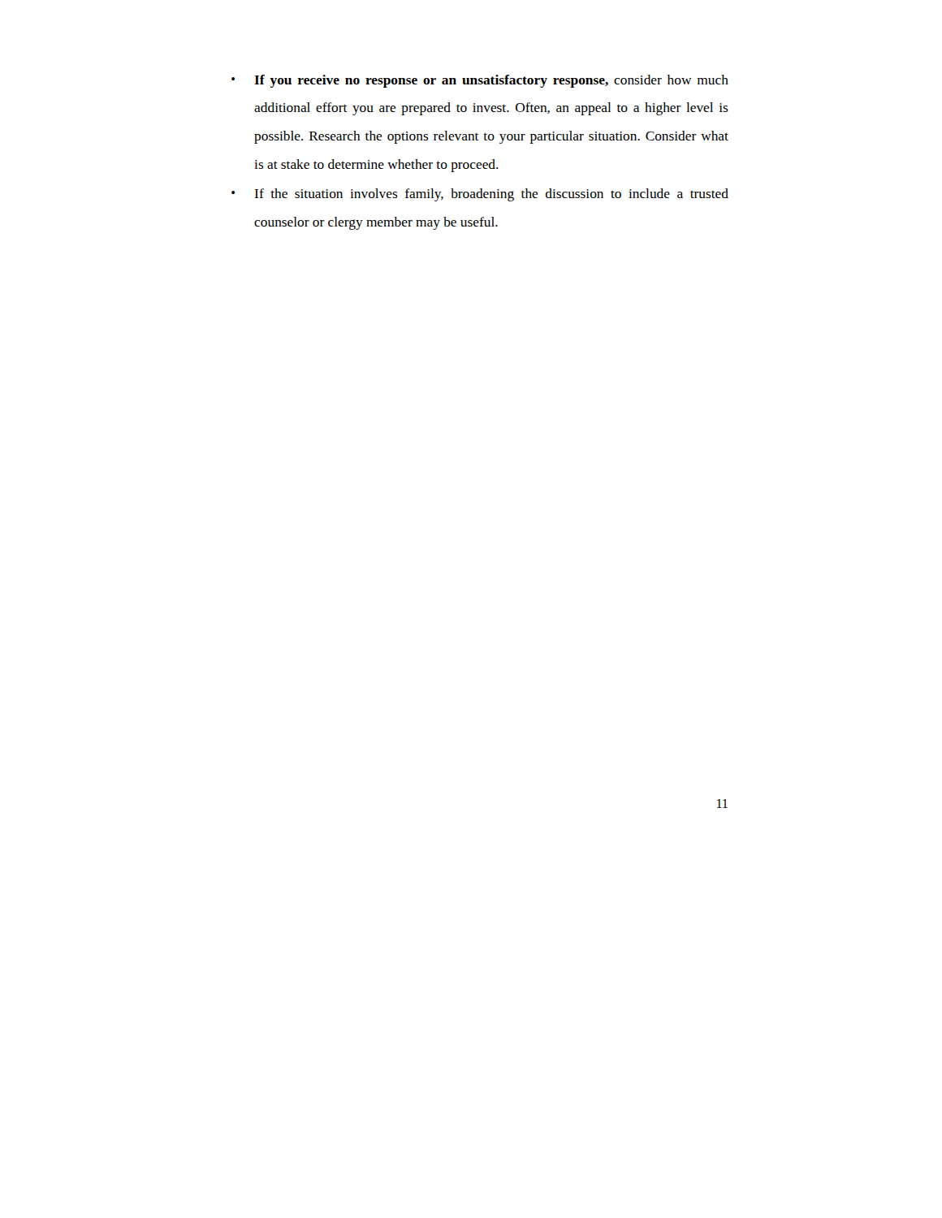If you receive no response or an unsatisfactory response, consider how much additional effort you are prepared to invest. Often, an appeal to a higher level is possible. Research the options relevant to your particular situation. Consider what is at stake to determine whether to proceed.
If the situation involves family, broadening the discussion to include a trusted counselor or clergy member may be useful.
11